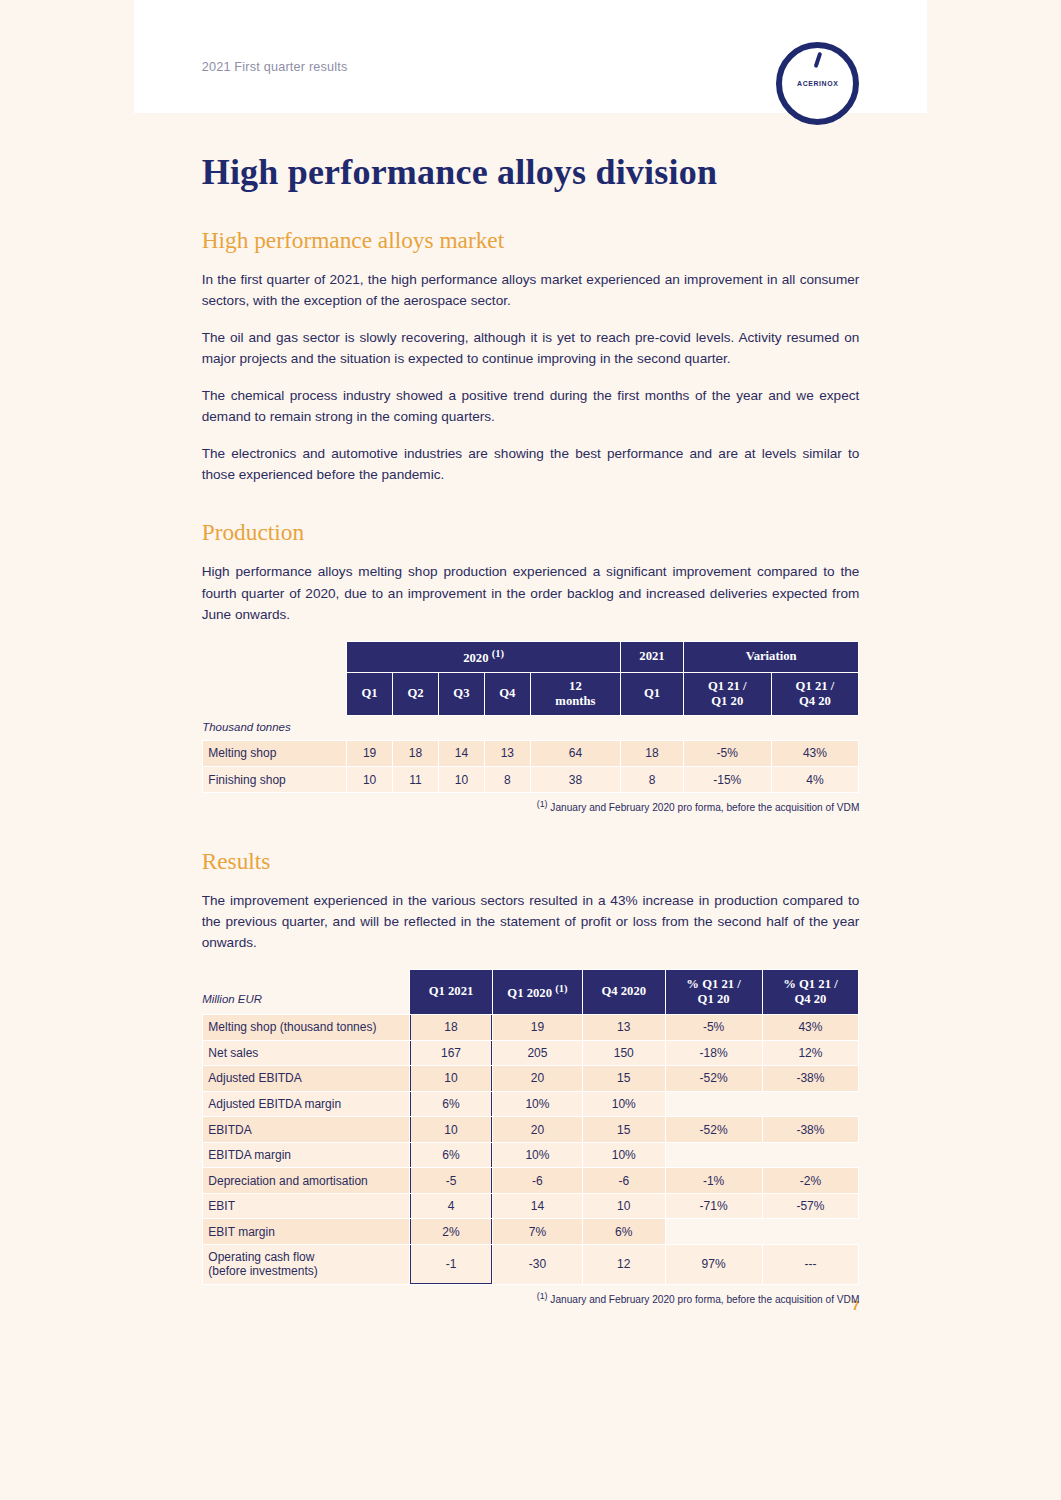2021 First quarter results
High performance alloys division
High performance alloys market
In the first quarter of 2021, the high performance alloys market experienced an improvement in all consumer sectors, with the exception of the aerospace sector.
The oil and gas sector is slowly recovering, although it is yet to reach pre-covid levels. Activity resumed on major projects and the situation is expected to continue improving in the second quarter.
The chemical process industry showed a positive trend during the first months of the year and we expect demand to remain strong in the coming quarters.
The electronics and automotive industries are showing the best performance and are at levels similar to those experienced before the pandemic.
Production
High performance alloys melting shop production experienced a significant improvement compared to the fourth quarter of 2020, due to an improvement in the order backlog and increased deliveries expected from June onwards.
| | 2020 (1) | 2021 | Variation |
| --- | --- | --- | --- |
| Q1 | Q2 | Q3 | Q4 | 12 months | Q1 | Q1 21 / Q1 20 | Q1 21 / Q4 20 |
| Thousand tonnes | |
| Melting shop | 19 | 18 | 14 | 13 | 64 | 18 | -5% | 43% |
| Finishing shop | 10 | 11 | 10 | 8 | 38 | 8 | -15% | 4% |
(1) January and February 2020 pro forma, before the acquisition of VDM
Results
The improvement experienced in the various sectors resulted in a 43% increase in production compared to the previous quarter, and will be reflected in the statement of profit or loss from the second half of the year onwards.
| Million EUR | Q1 2021 | Q1 2020 (1) | Q4 2020 | % Q1 21 / Q1 20 | % Q1 21 / Q4 20 |
| --- | --- | --- | --- | --- | --- |
| Melting shop (thousand tonnes) | 18 | 19 | 13 | -5% | 43% |
| Net sales | 167 | 205 | 150 | -18% | 12% |
| Adjusted EBITDA | 10 | 20 | 15 | -52% | -38% |
| Adjusted EBITDA margin | 6% | 10% | 10% | | |
| EBITDA | 10 | 20 | 15 | -52% | -38% |
| EBITDA margin | 6% | 10% | 10% | | |
| Depreciation and amortisation | -5 | -6 | -6 | -1% | -2% |
| EBIT | 4 | 14 | 10 | -71% | -57% |
| EBIT margin | 2% | 7% | 6% | | |
| Operating cash flow (before investments) | -1 | -30 | 12 | 97% | --- |
(1) January and February 2020 pro forma, before the acquisition of VDM
7